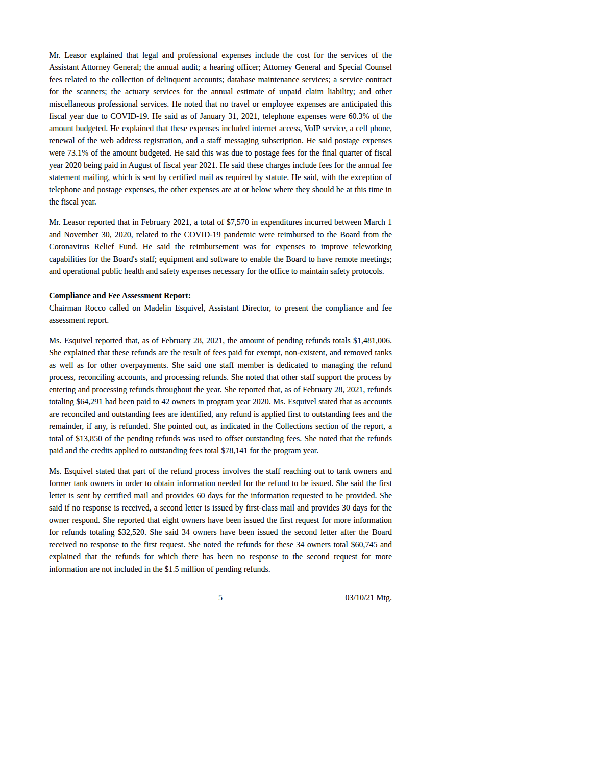Mr. Leasor explained that legal and professional expenses include the cost for the services of the Assistant Attorney General; the annual audit; a hearing officer; Attorney General and Special Counsel fees related to the collection of delinquent accounts; database maintenance services; a service contract for the scanners; the actuary services for the annual estimate of unpaid claim liability; and other miscellaneous professional services. He noted that no travel or employee expenses are anticipated this fiscal year due to COVID-19. He said as of January 31, 2021, telephone expenses were 60.3% of the amount budgeted. He explained that these expenses included internet access, VoIP service, a cell phone, renewal of the web address registration, and a staff messaging subscription. He said postage expenses were 73.1% of the amount budgeted. He said this was due to postage fees for the final quarter of fiscal year 2020 being paid in August of fiscal year 2021. He said these charges include fees for the annual fee statement mailing, which is sent by certified mail as required by statute. He said, with the exception of telephone and postage expenses, the other expenses are at or below where they should be at this time in the fiscal year.
Mr. Leasor reported that in February 2021, a total of $7,570 in expenditures incurred between March 1 and November 30, 2020, related to the COVID-19 pandemic were reimbursed to the Board from the Coronavirus Relief Fund. He said the reimbursement was for expenses to improve teleworking capabilities for the Board's staff; equipment and software to enable the Board to have remote meetings; and operational public health and safety expenses necessary for the office to maintain safety protocols.
Compliance and Fee Assessment Report:
Chairman Rocco called on Madelin Esquivel, Assistant Director, to present the compliance and fee assessment report.
Ms. Esquivel reported that, as of February 28, 2021, the amount of pending refunds totals $1,481,006. She explained that these refunds are the result of fees paid for exempt, non-existent, and removed tanks as well as for other overpayments. She said one staff member is dedicated to managing the refund process, reconciling accounts, and processing refunds. She noted that other staff support the process by entering and processing refunds throughout the year. She reported that, as of February 28, 2021, refunds totaling $64,291 had been paid to 42 owners in program year 2020. Ms. Esquivel stated that as accounts are reconciled and outstanding fees are identified, any refund is applied first to outstanding fees and the remainder, if any, is refunded. She pointed out, as indicated in the Collections section of the report, a total of $13,850 of the pending refunds was used to offset outstanding fees. She noted that the refunds paid and the credits applied to outstanding fees total $78,141 for the program year.
Ms. Esquivel stated that part of the refund process involves the staff reaching out to tank owners and former tank owners in order to obtain information needed for the refund to be issued. She said the first letter is sent by certified mail and provides 60 days for the information requested to be provided. She said if no response is received, a second letter is issued by first-class mail and provides 30 days for the owner respond. She reported that eight owners have been issued the first request for more information for refunds totaling $32,520. She said 34 owners have been issued the second letter after the Board received no response to the first request. She noted the refunds for these 34 owners total $60,745 and explained that the refunds for which there has been no response to the second request for more information are not included in the $1.5 million of pending refunds.
5
03/10/21 Mtg.